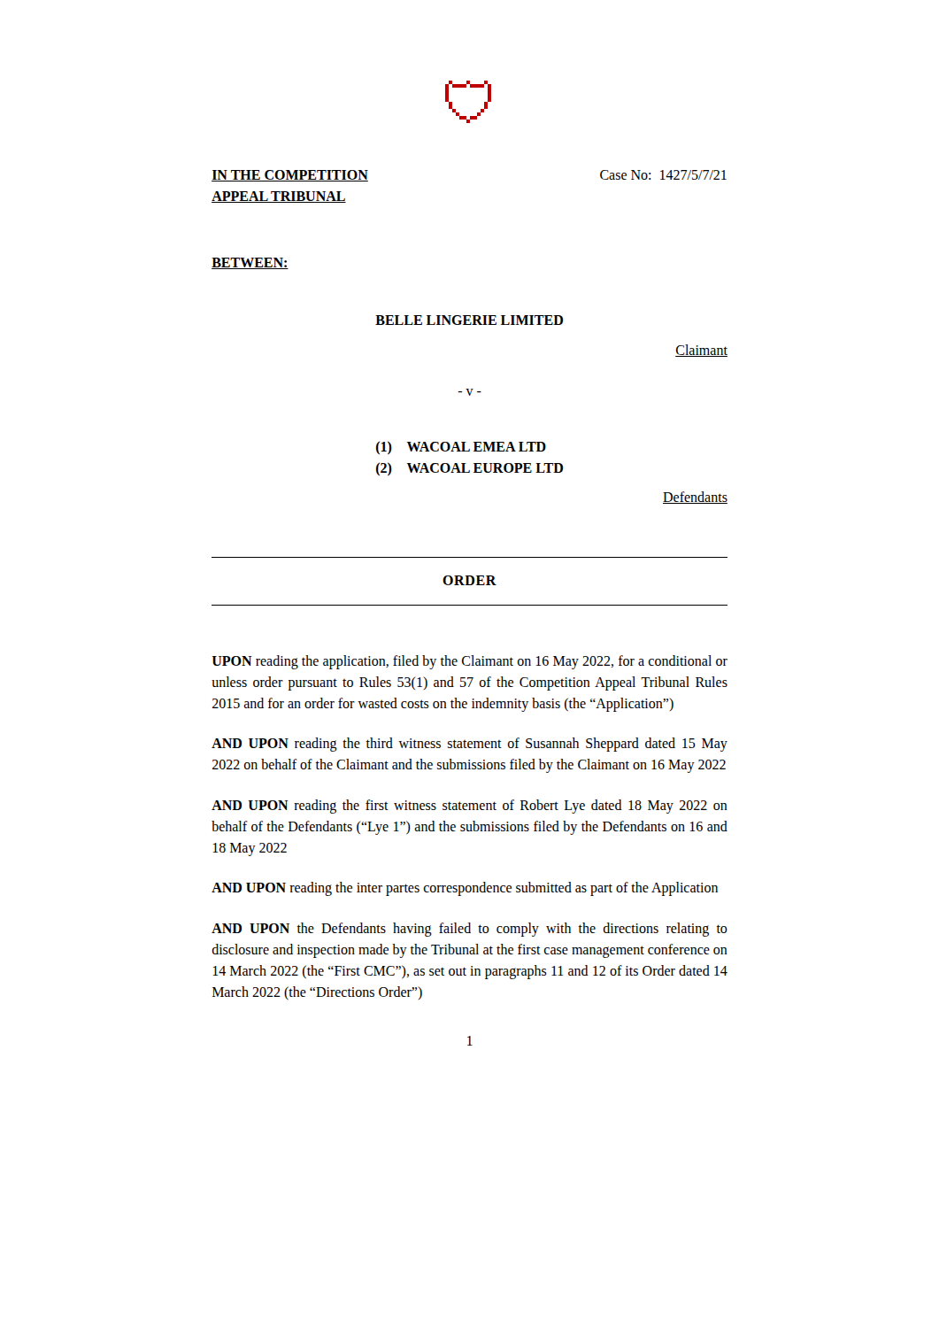🛡
In the Competition
Appeal Tribunal
Case No: 1427/5/7/21
BETWEEN:
Belle Lingerie Limited
Claimant
- v -
(1) Wacoal EMEA Ltd
(2) Wacoal Europe Ltd
Defendants
Order
UPON reading the application, filed by the Claimant on 16 May 2022, for a conditional or unless order pursuant to Rules 53(1) and 57 of the Competition Appeal Tribunal Rules 2015 and for an order for wasted costs on the indemnity basis (the “Application”)
AND UPON reading the third witness statement of Susannah Sheppard dated 15 May 2022 on behalf of the Claimant and the submissions filed by the Claimant on 16 May 2022
AND UPON reading the first witness statement of Robert Lye dated 18 May 2022 on behalf of the Defendants (“Lye 1”) and the submissions filed by the Defendants on 16 and 18 May 2022
AND UPON reading the inter partes correspondence submitted as part of the Application
AND UPON the Defendants having failed to comply with the directions relating to disclosure and inspection made by the Tribunal at the first case management conference on 14 March 2022 (the “First CMC”), as set out in paragraphs 11 and 12 of its Order dated 14 March 2022 (the “Directions Order”)
1